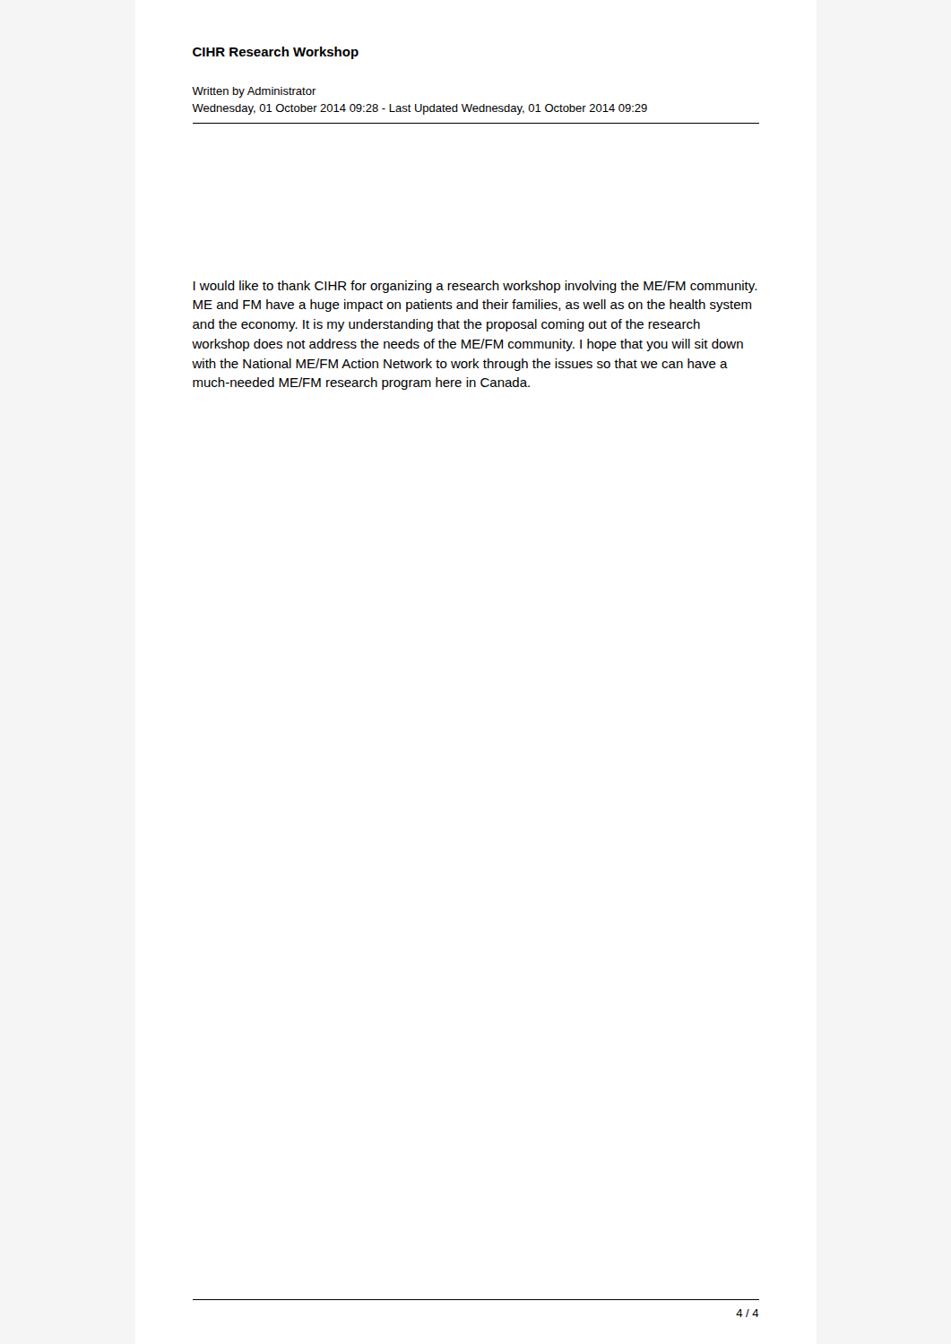CIHR Research Workshop
Written by Administrator
Wednesday, 01 October 2014 09:28 - Last Updated Wednesday, 01 October 2014 09:29
I would like to thank CIHR for organizing a research workshop involving the ME/FM community. ME and FM have a huge impact on patients and their families, as well as on the health system and the economy. It is my understanding that the proposal coming out of the research workshop does not address the needs of the ME/FM community. I hope that you will sit down with the National ME/FM Action Network to work through the issues so that we can have a much-needed ME/FM research program here in Canada.
4 / 4